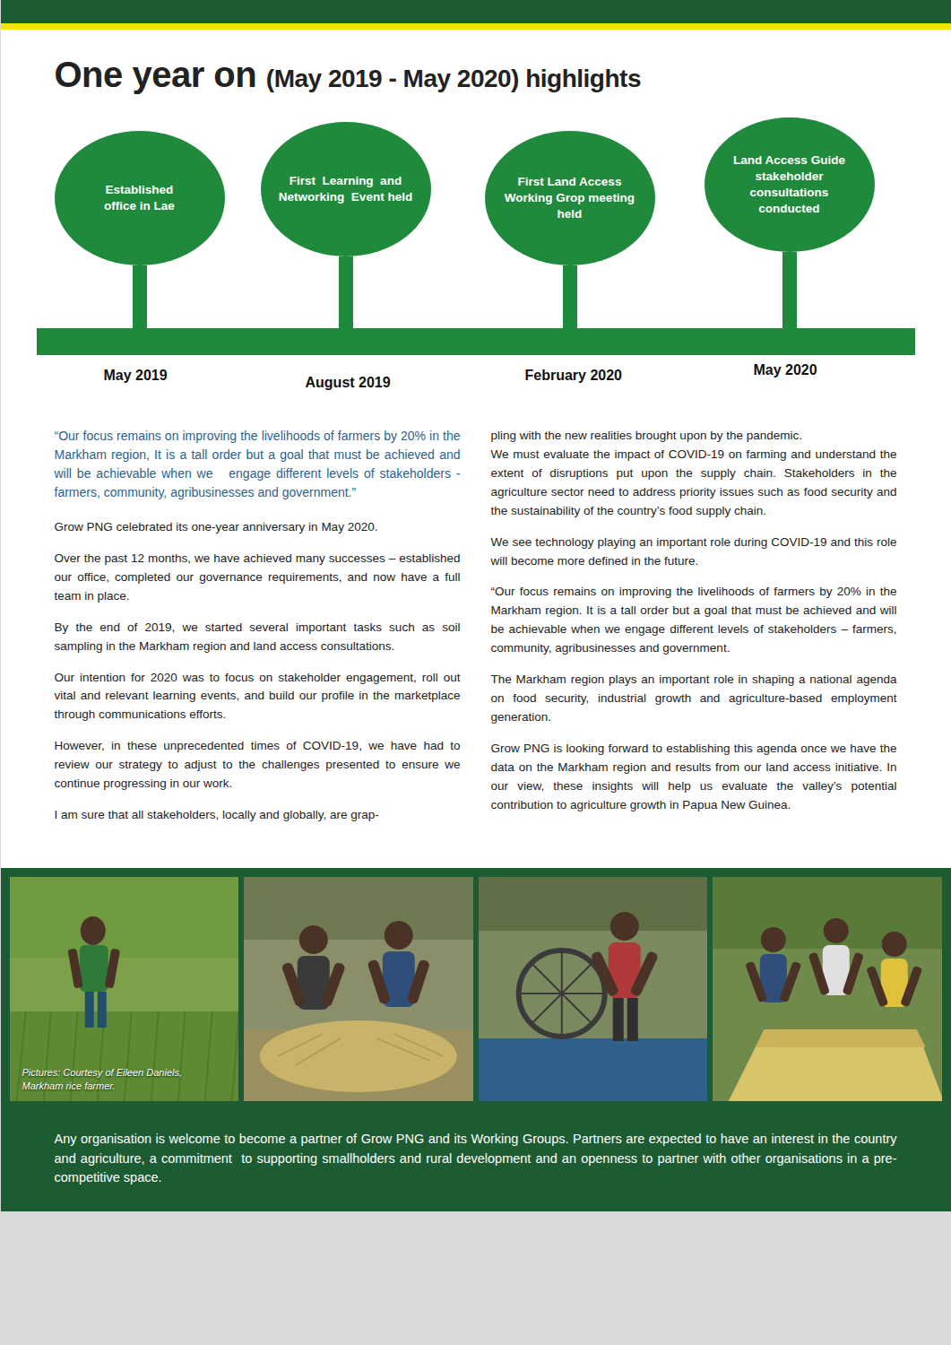One year on (May 2019 - May 2020) highlights
Established
office in Lae
First Learning and Networking Event held
First Land Access Working Grop meeting held
Land Access Guide stakeholder consultations conducted
May 2019
August 2019
February 2020
May 2020
“Our focus remains on improving the livelihoods of farmers by 20% in the Markham region, It is a tall order but a goal that must be achieved and will be achievable when we engage different levels of stakeholders - farmers, community, agribusinesses and government.”
Grow PNG celebrated its one-year anniversary in May 2020.
Over the past 12 months, we have achieved many successes – established our office, completed our governance requirements, and now have a full team in place.
By the end of 2019, we started several important tasks such as soil sampling in the Markham region and land access consultations.
Our intention for 2020 was to focus on stakeholder engagement, roll out vital and relevant learning events, and build our profile in the marketplace through communications efforts.
However, in these unprecedented times of COVID-19, we have had to review our strategy to adjust to the challenges presented to ensure we continue progressing in our work.
I am sure that all stakeholders, locally and globally, are grap-
pling with the new realities brought upon by the pandemic.
We must evaluate the impact of COVID-19 on farming and understand the extent of disruptions put upon the supply chain. Stakeholders in the agriculture sector need to address priority issues such as food security and the sustainability of the country’s food supply chain.
We see technology playing an important role during COVID-19 and this role will become more defined in the future.
“Our focus remains on improving the livelihoods of farmers by 20% in the Markham region. It is a tall order but a goal that must be achieved and will be achievable when we engage different levels of stakeholders – farmers, community, agribusinesses and government.
The Markham region plays an important role in shaping a national agenda on food security, industrial growth and agriculture-based employment generation.
Grow PNG is looking forward to establishing this agenda once we have the data on the Markham region and results from our land access initiative. In our view, these insights will help us evaluate the valley’s potential contribution to agriculture growth in Papua New Guinea.
Pictures: Courtesy of Eileen Daniels,
Markham rice farmer.
Any organisation is welcome to become a partner of Grow PNG and its Working Groups. Partners are expected to have an interest in the country and agriculture, a commitment to supporting smallholders and rural development and an openness to partner with other organisations in a pre-competitive space.